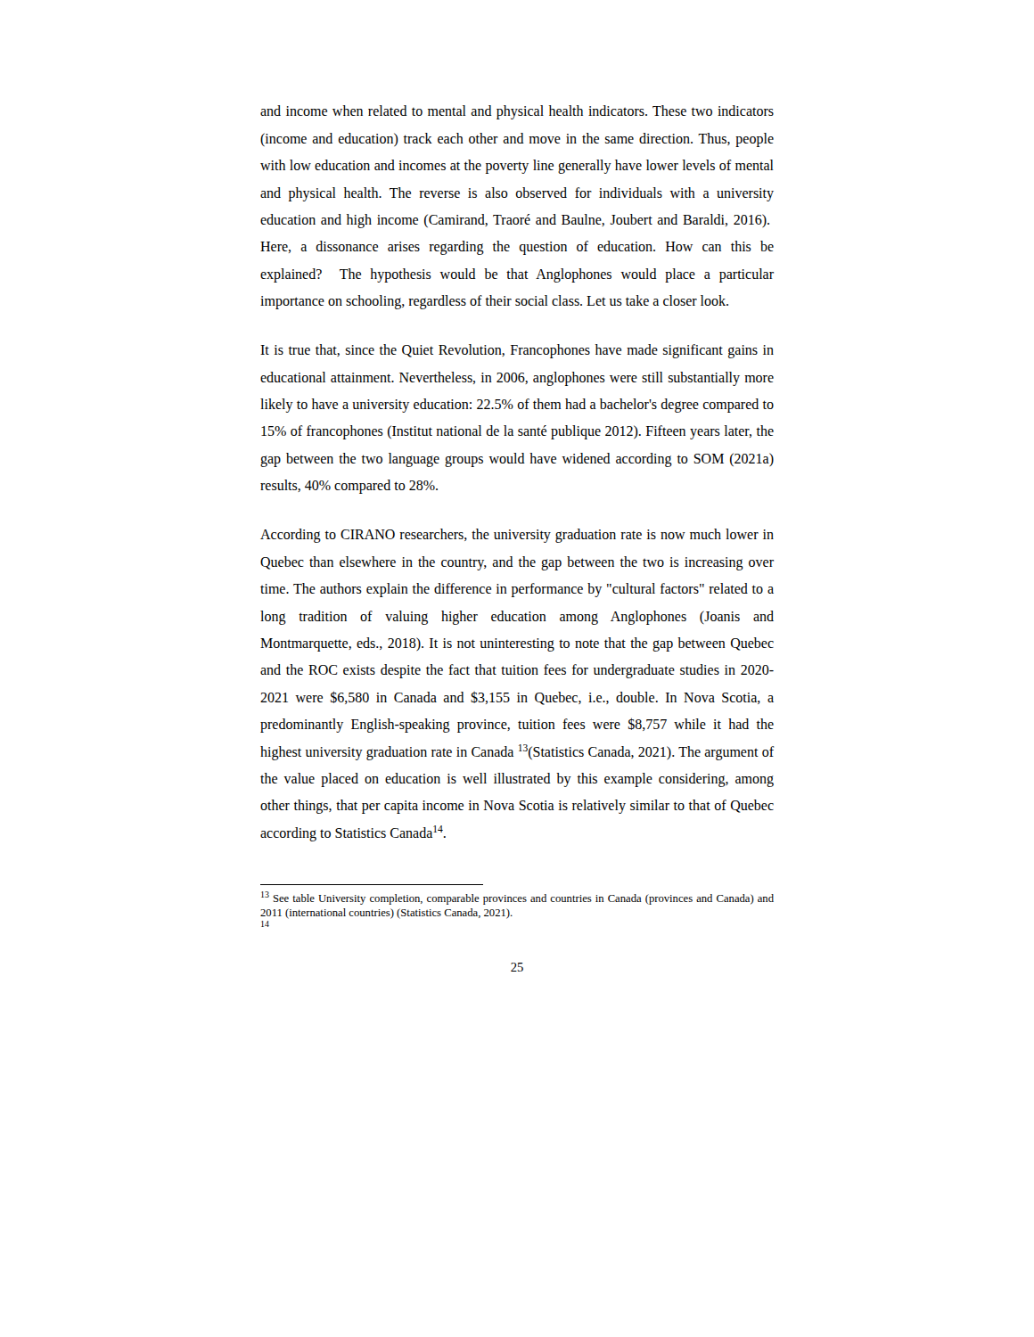and income when related to mental and physical health indicators. These two indicators (income and education) track each other and move in the same direction. Thus, people with low education and incomes at the poverty line generally have lower levels of mental and physical health. The reverse is also observed for individuals with a university education and high income (Camirand, Traoré and Baulne, Joubert and Baraldi, 2016). Here, a dissonance arises regarding the question of education. How can this be explained? The hypothesis would be that Anglophones would place a particular importance on schooling, regardless of their social class. Let us take a closer look.
It is true that, since the Quiet Revolution, Francophones have made significant gains in educational attainment. Nevertheless, in 2006, anglophones were still substantially more likely to have a university education: 22.5% of them had a bachelor's degree compared to 15% of francophones (Institut national de la santé publique 2012). Fifteen years later, the gap between the two language groups would have widened according to SOM (2021a) results, 40% compared to 28%.
According to CIRANO researchers, the university graduation rate is now much lower in Quebec than elsewhere in the country, and the gap between the two is increasing over time. The authors explain the difference in performance by "cultural factors" related to a long tradition of valuing higher education among Anglophones (Joanis and Montmarquette, eds., 2018). It is not uninteresting to note that the gap between Quebec and the ROC exists despite the fact that tuition fees for undergraduate studies in 2020-2021 were $6,580 in Canada and $3,155 in Quebec, i.e., double. In Nova Scotia, a predominantly English-speaking province, tuition fees were $8,757 while it had the highest university graduation rate in Canada 13(Statistics Canada, 2021). The argument of the value placed on education is well illustrated by this example considering, among other things, that per capita income in Nova Scotia is relatively similar to that of Quebec according to Statistics Canada14.
13 See table University completion, comparable provinces and countries in Canada (provinces and Canada) and 2011 (international countries) (Statistics Canada, 2021).
14
25